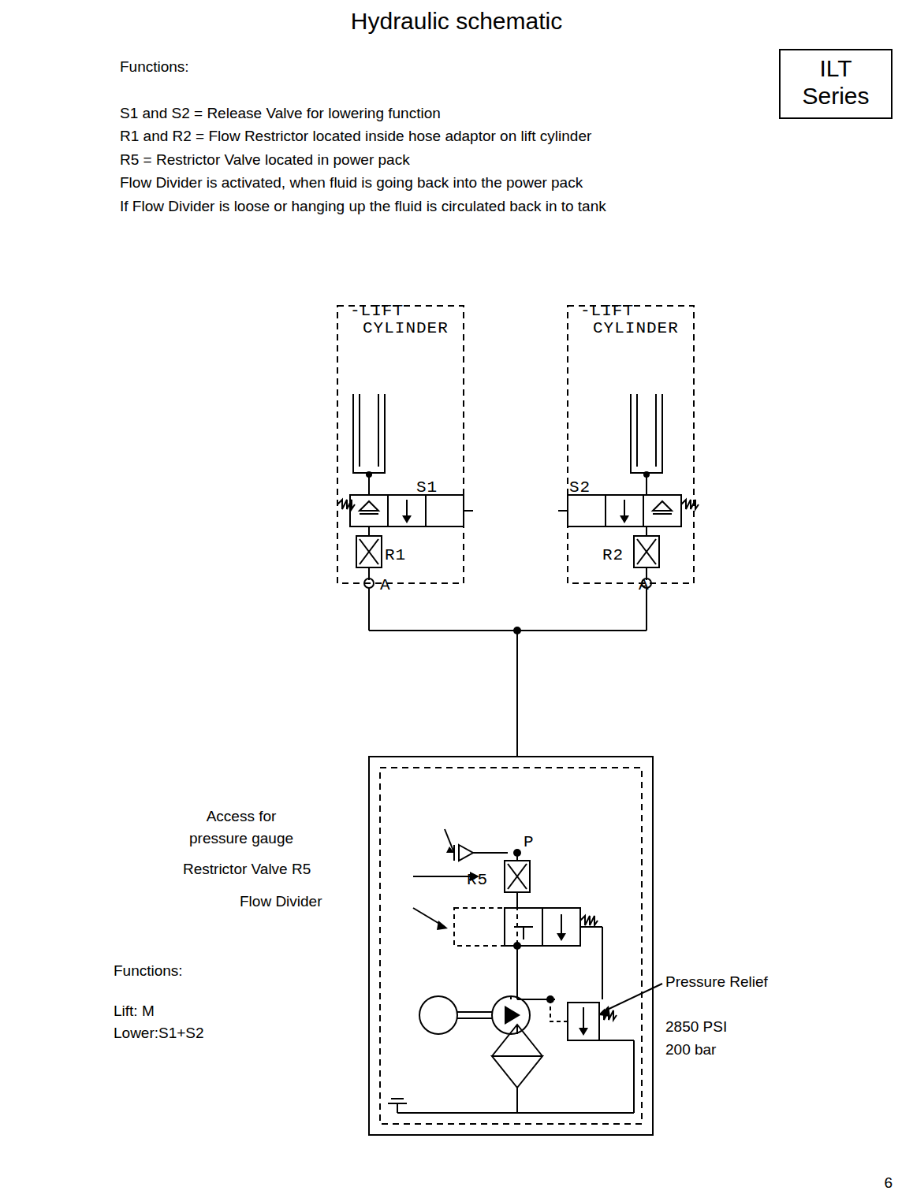Hydraulic schematic
ILT
Series
Functions:
S1 and S2 = Release Valve for lowering function
R1 and R2 = Flow Restrictor located inside hose adaptor on lift cylinder
R5 = Restrictor Valve located in power pack
Flow Divider is activated, when fluid is going back into the power pack
If Flow Divider is loose or hanging up the fluid is circulated back in to tank
-LIFT CYLINDER -LIFT CYLINDER S1 S2 R1 R2 A A P R5
Access for
pressure gauge
Restrictor Valve R5
Flow Divider
Pressure Relief
2850 PSI
200 bar
Functions:
Lift: M
Lower:S1+S2
6